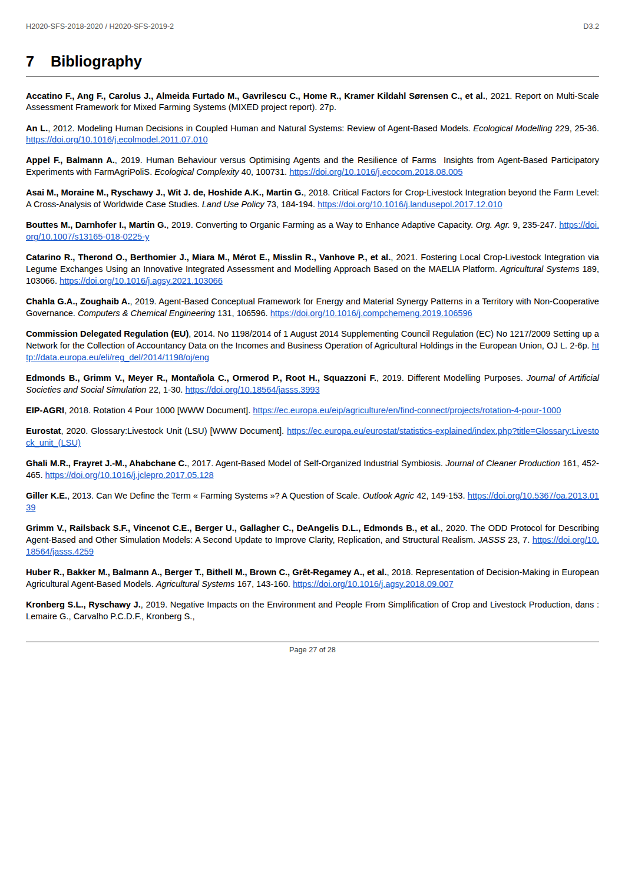H2020-SFS-2018-2020 / H2020-SFS-2019-2 D3.2
7 Bibliography
Accatino F., Ang F., Carolus J., Almeida Furtado M., Gavrilescu C., Home R., Kramer Kildahl Sørensen C., et al., 2021. Report on Multi-Scale Assessment Framework for Mixed Farming Systems (MIXED project report). 27p.
An L., 2012. Modeling Human Decisions in Coupled Human and Natural Systems: Review of Agent-Based Models. Ecological Modelling 229, 25-36. https://doi.org/10.1016/j.ecolmodel.2011.07.010
Appel F., Balmann A., 2019. Human Behaviour versus Optimising Agents and the Resilience of Farms Insights from Agent-Based Participatory Experiments with FarmAgriPoliS. Ecological Complexity 40, 100731. https://doi.org/10.1016/j.ecocom.2018.08.005
Asai M., Moraine M., Ryschawy J., Wit J. de, Hoshide A.K., Martin G., 2018. Critical Factors for Crop-Livestock Integration beyond the Farm Level: A Cross-Analysis of Worldwide Case Studies. Land Use Policy 73, 184-194. https://doi.org/10.1016/j.landusepol.2017.12.010
Bouttes M., Darnhofer I., Martin G., 2019. Converting to Organic Farming as a Way to Enhance Adaptive Capacity. Org. Agr. 9, 235-247. https://doi.org/10.1007/s13165-018-0225-y
Catarino R., Therond O., Berthomier J., Miara M., Mérot E., Misslin R., Vanhove P., et al., 2021. Fostering Local Crop-Livestock Integration via Legume Exchanges Using an Innovative Integrated Assessment and Modelling Approach Based on the MAELIA Platform. Agricultural Systems 189, 103066. https://doi.org/10.1016/j.agsy.2021.103066
Chahla G.A., Zoughaib A., 2019. Agent-Based Conceptual Framework for Energy and Material Synergy Patterns in a Territory with Non-Cooperative Governance. Computers & Chemical Engineering 131, 106596. https://doi.org/10.1016/j.compchemeng.2019.106596
Commission Delegated Regulation (EU), 2014. No 1198/2014 of 1 August 2014 Supplementing Council Regulation (EC) No 1217/2009 Setting up a Network for the Collection of Accountancy Data on the Incomes and Business Operation of Agricultural Holdings in the European Union, OJ L. 2-6p. http://data.europa.eu/eli/reg_del/2014/1198/oj/eng
Edmonds B., Grimm V., Meyer R., Montañola C., Ormerod P., Root H., Squazzoni F., 2019. Different Modelling Purposes. Journal of Artificial Societies and Social Simulation 22, 1-30. https://doi.org/10.18564/jasss.3993
EIP-AGRI, 2018. Rotation 4 Pour 1000 [WWW Document]. https://ec.europa.eu/eip/agriculture/en/find-connect/projects/rotation-4-pour-1000
Eurostat, 2020. Glossary:Livestock Unit (LSU) [WWW Document]. https://ec.europa.eu/eurostat/statistics-explained/index.php?title=Glossary:Livestock_unit_(LSU)
Ghali M.R., Frayret J.-M., Ahabchane C., 2017. Agent-Based Model of Self-Organized Industrial Symbiosis. Journal of Cleaner Production 161, 452-465. https://doi.org/10.1016/j.jclepro.2017.05.128
Giller K.E., 2013. Can We Define the Term « Farming Systems »? A Question of Scale. Outlook Agric 42, 149-153. https://doi.org/10.5367/oa.2013.0139
Grimm V., Railsback S.F., Vincenot C.E., Berger U., Gallagher C., DeAngelis D.L., Edmonds B., et al., 2020. The ODD Protocol for Describing Agent-Based and Other Simulation Models: A Second Update to Improve Clarity, Replication, and Structural Realism. JASSS 23, 7. https://doi.org/10.18564/jasss.4259
Huber R., Bakker M., Balmann A., Berger T., Bithell M., Brown C., Grêt-Regamey A., et al., 2018. Representation of Decision-Making in European Agricultural Agent-Based Models. Agricultural Systems 167, 143-160. https://doi.org/10.1016/j.agsy.2018.09.007
Kronberg S.L., Ryschawy J., 2019. Negative Impacts on the Environment and People From Simplification of Crop and Livestock Production, dans : Lemaire G., Carvalho P.C.D.F., Kronberg S.,
Page 27 of 28